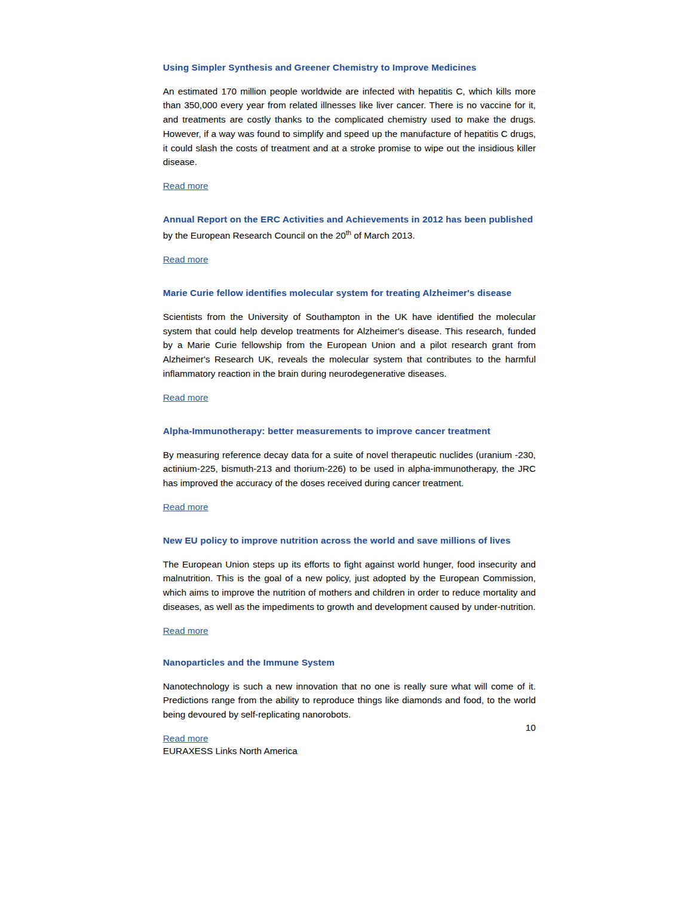Using Simpler Synthesis and Greener Chemistry to Improve Medicines
An estimated 170 million people worldwide are infected with hepatitis C, which kills more than 350,000 every year from related illnesses like liver cancer. There is no vaccine for it, and treatments are costly thanks to the complicated chemistry used to make the drugs. However, if a way was found to simplify and speed up the manufacture of hepatitis C drugs, it could slash the costs of treatment and at a stroke promise to wipe out the insidious killer disease.
Read more
Annual Report on the ERC Activities and Achievements in 2012 has been published
by the European Research Council on the 20th of March 2013.
Read more
Marie Curie fellow identifies molecular system for treating Alzheimer's disease
Scientists from the University of Southampton in the UK have identified the molecular system that could help develop treatments for Alzheimer's disease. This research, funded by a Marie Curie fellowship from the European Union and a pilot research grant from Alzheimer's Research UK, reveals the molecular system that contributes to the harmful inflammatory reaction in the brain during neurodegenerative diseases.
Read more
Alpha-Immunotherapy: better measurements to improve cancer treatment
By measuring reference decay data for a suite of novel therapeutic nuclides (uranium -230, actinium-225, bismuth-213 and thorium-226) to be used in alpha-immunotherapy, the JRC has improved the accuracy of the doses received during cancer treatment.
Read more
New EU policy to improve nutrition across the world and save millions of lives
The European Union steps up its efforts to fight against world hunger, food insecurity and malnutrition. This is the goal of a new policy, just adopted by the European Commission, which aims to improve the nutrition of mothers and children in order to reduce mortality and diseases, as well as the impediments to growth and development caused by under-nutrition.
Read more
Nanoparticles and the Immune System
Nanotechnology is such a new innovation that no one is really sure what will come of it. Predictions range from the ability to reproduce things like diamonds and food, to the world being devoured by self-replicating nanorobots.
Read more
10
EURAXESS Links North America